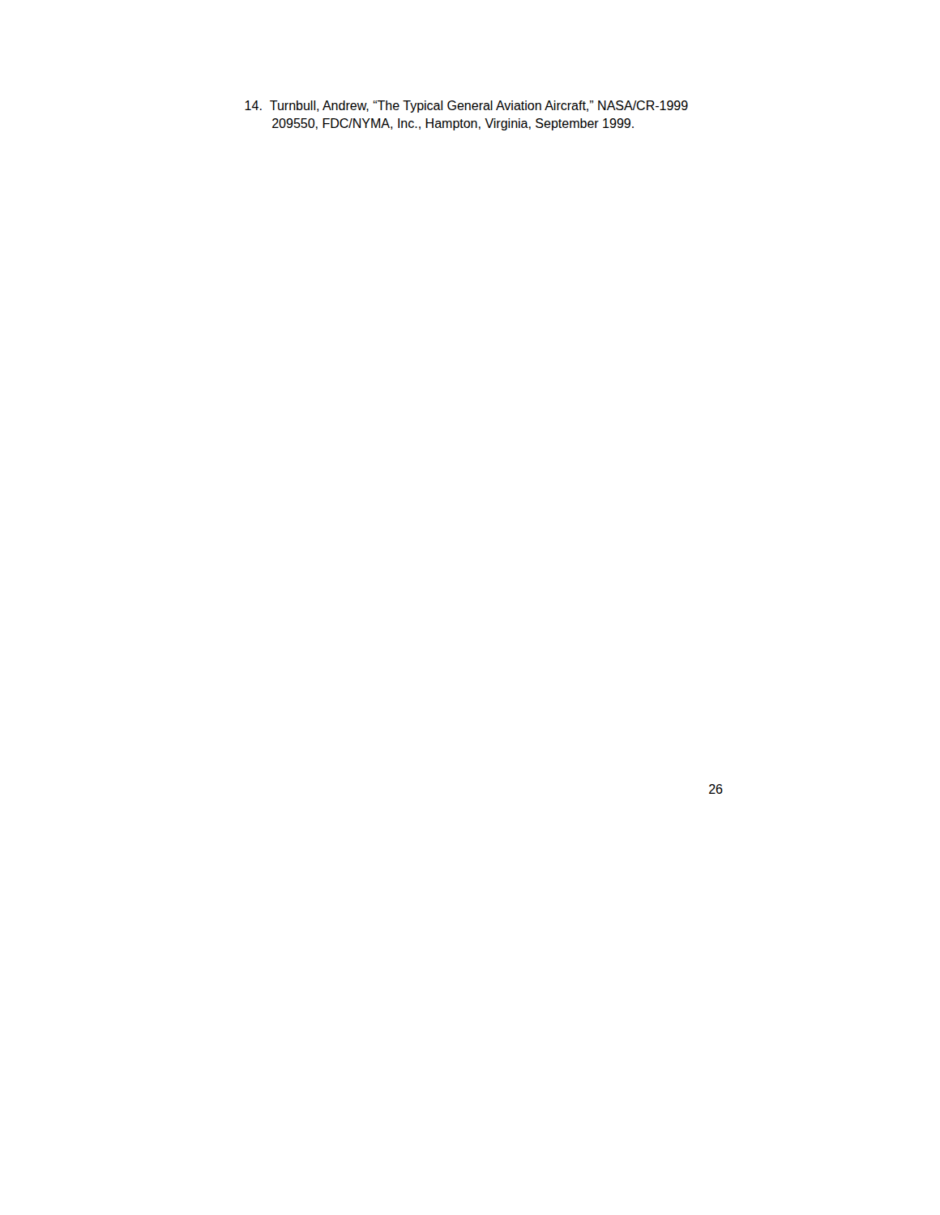14. Turnbull, Andrew, “The Typical General Aviation Aircraft,” NASA/CR-1999 209550, FDC/NYMA, Inc., Hampton, Virginia, September 1999.
26